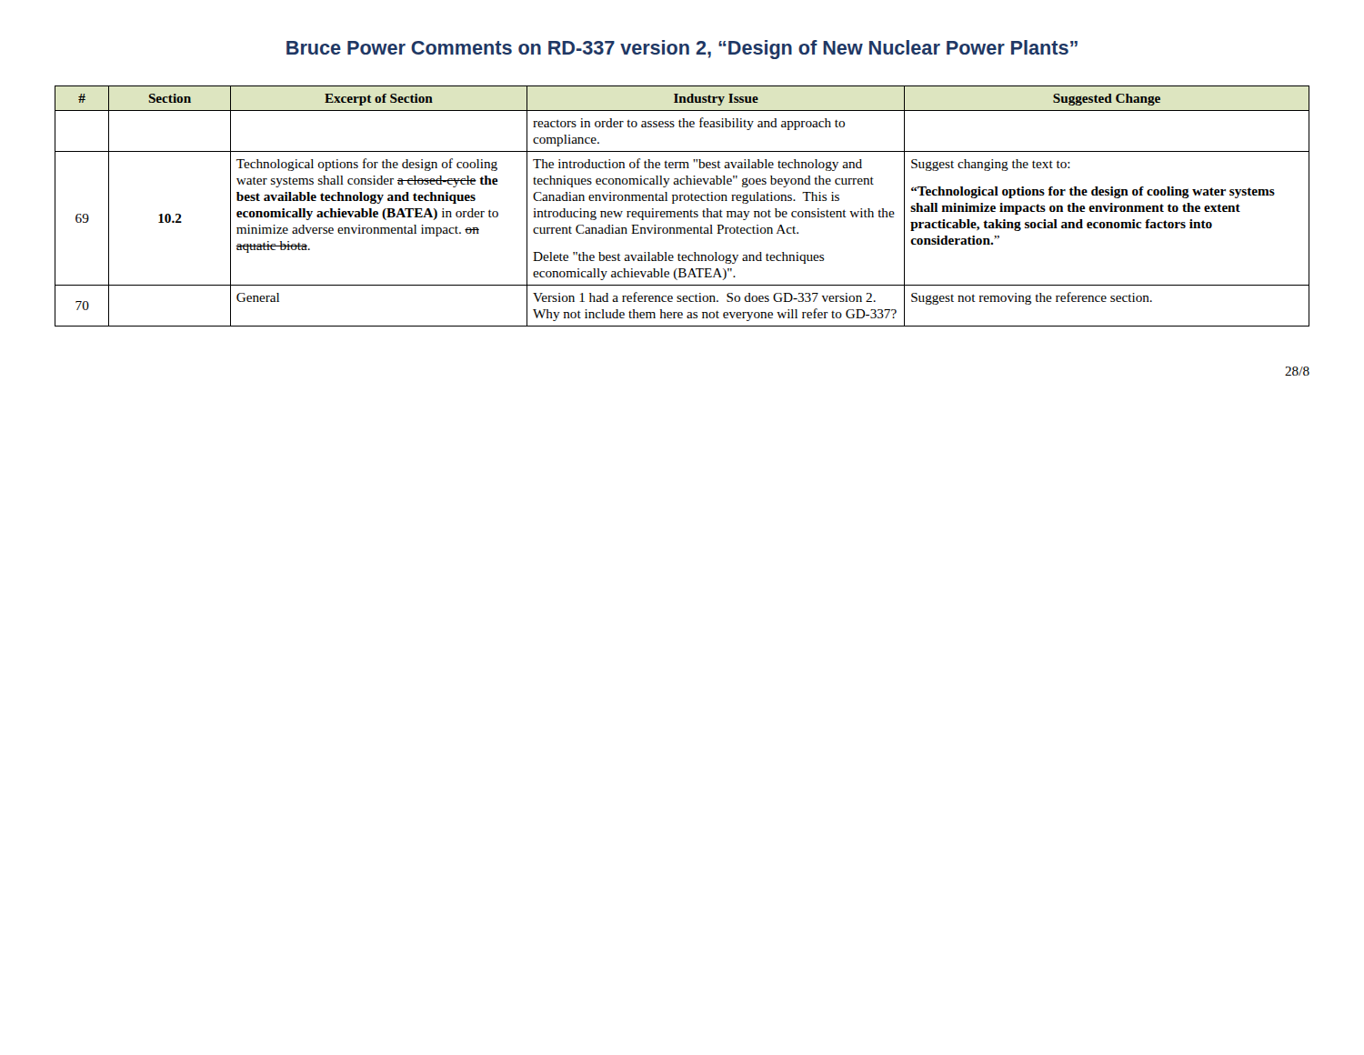Bruce Power Comments on RD-337 version 2, “Design of New Nuclear Power Plants”
| # | Section | Excerpt of Section | Industry Issue | Suggested Change |
| --- | --- | --- | --- | --- |
| | | | reactors in order to assess the feasibility and approach to compliance. | |
| 69 | 10.2 | Technological options for the design of cooling water systems shall consider a closed-cycle the best available technology and techniques economically achievable (BATEA) in order to minimize adverse environmental impact. on aquatic biota . | The introduction of the term "best available technology and techniques economically achievable" goes beyond the current Canadian environmental protection regulations. This is introducing new requirements that may not be consistent with the current Canadian Environmental Protection Act. Delete "the best available technology and techniques economically achievable (BATEA)". | Suggest changing the text to: “Technological options for the design of cooling water systems shall minimize impacts on the environment to the extent practicable, taking social and economic factors into consideration. ” |
| 70 | | General | Version 1 had a reference section. So does GD-337 version 2. Why not include them here as not everyone will refer to GD-337? | Suggest not removing the reference section. |
28/8